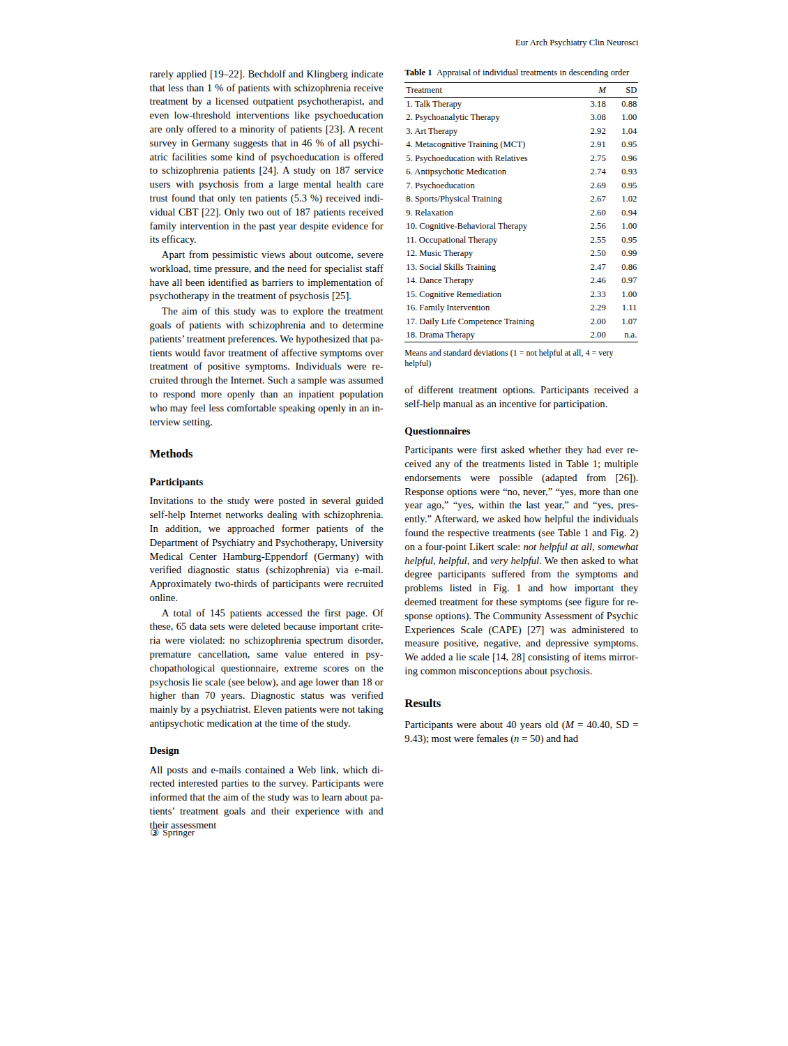Eur Arch Psychiatry Clin Neurosci
rarely applied [19–22]. Bechdolf and Klingberg indicate that less than 1 % of patients with schizophrenia receive treatment by a licensed outpatient psychotherapist, and even low-threshold interventions like psychoeducation are only offered to a minority of patients [23]. A recent survey in Germany suggests that in 46 % of all psychiatric facilities some kind of psychoeducation is offered to schizophrenia patients [24]. A study on 187 service users with psychosis from a large mental health care trust found that only ten patients (5.3 %) received individual CBT [22]. Only two out of 187 patients received family intervention in the past year despite evidence for its efficacy.
Apart from pessimistic views about outcome, severe workload, time pressure, and the need for specialist staff have all been identified as barriers to implementation of psychotherapy in the treatment of psychosis [25].
The aim of this study was to explore the treatment goals of patients with schizophrenia and to determine patients’ treatment preferences. We hypothesized that patients would favor treatment of affective symptoms over treatment of positive symptoms. Individuals were recruited through the Internet. Such a sample was assumed to respond more openly than an inpatient population who may feel less comfortable speaking openly in an interview setting.
Methods
Participants
Invitations to the study were posted in several guided self-help Internet networks dealing with schizophrenia. In addition, we approached former patients of the Department of Psychiatry and Psychotherapy, University Medical Center Hamburg-Eppendorf (Germany) with verified diagnostic status (schizophrenia) via e-mail. Approximately two-thirds of participants were recruited online.
A total of 145 patients accessed the first page. Of these, 65 data sets were deleted because important criteria were violated: no schizophrenia spectrum disorder, premature cancellation, same value entered in psychopathological questionnaire, extreme scores on the psychosis lie scale (see below), and age lower than 18 or higher than 70 years. Diagnostic status was verified mainly by a psychiatrist. Eleven patients were not taking antipsychotic medication at the time of the study.
Design
All posts and e-mails contained a Web link, which directed interested parties to the survey. Participants were informed that the aim of the study was to learn about patients’ treatment goals and their experience with and their assessment
Table 1 Appraisal of individual treatments in descending order
| Treatment | M | SD |
| --- | --- | --- |
| 1. Talk Therapy | 3.18 | 0.88 |
| 2. Psychoanalytic Therapy | 3.08 | 1.00 |
| 3. Art Therapy | 2.92 | 1.04 |
| 4. Metacognitive Training (MCT) | 2.91 | 0.95 |
| 5. Psychoeducation with Relatives | 2.75 | 0.96 |
| 6. Antipsychotic Medication | 2.74 | 0.93 |
| 7. Psychoeducation | 2.69 | 0.95 |
| 8. Sports/Physical Training | 2.67 | 1.02 |
| 9. Relaxation | 2.60 | 0.94 |
| 10. Cognitive-Behavioral Therapy | 2.56 | 1.00 |
| 11. Occupational Therapy | 2.55 | 0.95 |
| 12. Music Therapy | 2.50 | 0.99 |
| 13. Social Skills Training | 2.47 | 0.86 |
| 14. Dance Therapy | 2.46 | 0.97 |
| 15. Cognitive Remediation | 2.33 | 1.00 |
| 16. Family Intervention | 2.29 | 1.11 |
| 17. Daily Life Competence Training | 2.00 | 1.07 |
| 18. Drama Therapy | 2.00 | n.a. |
Means and standard deviations (1 = not helpful at all, 4 = very helpful)
of different treatment options. Participants received a self-help manual as an incentive for participation.
Questionnaires
Participants were first asked whether they had ever received any of the treatments listed in Table 1; multiple endorsements were possible (adapted from [26]). Response options were “no, never,” “yes, more than one year ago,” “yes, within the last year,” and “yes, presently.” Afterward, we asked how helpful the individuals found the respective treatments (see Table 1 and Fig. 2) on a four-point Likert scale: not helpful at all, somewhat helpful, helpful, and very helpful. We then asked to what degree participants suffered from the symptoms and problems listed in Fig. 1 and how important they deemed treatment for these symptoms (see figure for response options). The Community Assessment of Psychic Experiences Scale (CAPE) [27] was administered to measure positive, negative, and depressive symptoms. We added a lie scale [14, 28] consisting of items mirroring common misconceptions about psychosis.
Results
Participants were about 40 years old (M = 40.40, SD = 9.43); most were females (n = 50) and had
③ Springer